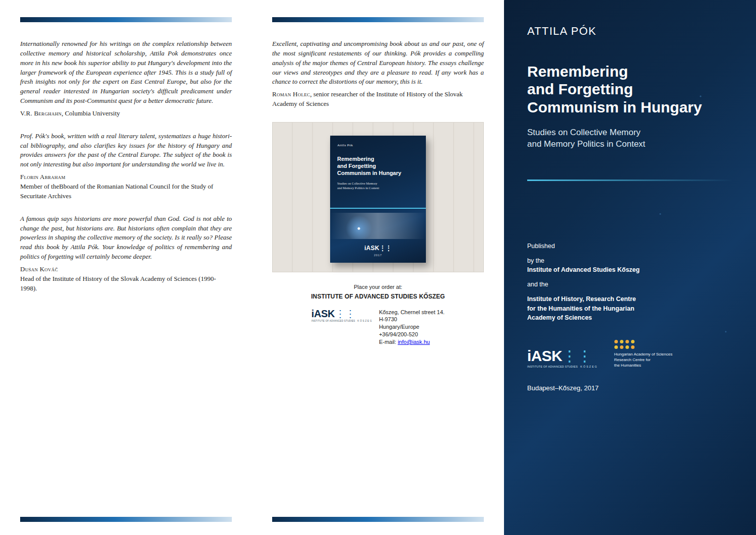Internationally renowned for his writings on the complex relationship between collective memory and historical scholarship, Attila Pok demonstrates once more in his new book his superior ability to put Hungary's development into the larger framework of the European experience after 1945. This is a study full of fresh insights not only for the expert on East Central Europe, but also for the general reader interested in Hungarian society's difficult predicament under Communism and its post-Communist quest for a better democratic future.
V.R. Berghahn, Columbia University
Prof. Pók's book, written with a real literary talent, systematizes a huge historical bibliography, and also clarifies key issues for the history of Hungary and provides answers for the past of the Central Europe. The subject of the book is not only interesting but also important for understanding the world we live in.
Florin Abraham Member of theBboard of the Romanian National Council for the Study of Securitate Archives
A famous quip says historians are more powerful than God. God is not able to change the past, but historians are. But historians often complain that they are powerless in shaping the collective memory of the society. Is it really so? Please read this book by Attila Pók. Your knowledge of politics of remembering and politics of forgetting will certainly become deeper.
Dušan Kováč Head of the Institute of History of the Slovak Academy of Sciences (1990-1998).
Excellent, captivating and uncompromising book about us and our past, one of the most significant restatements of our thinking. Pók provides a compelling analysis of the major themes of Central European history. The essays challenge our views and stereotypes and they are a pleasure to read. If any work has a chance to correct the distortions of our memory, this is it.
Roman Holec, senior researcher of the Institute of History of the Slovak Academy of Sciences
Attila Pók
Remembering
and Forgetting
Communism in Hungary
Studies on Collective Memory
and Memory Politics in Context
iASK⋮⋮2017
Place your order at: INSTITUTE OF ADVANCED STUDIES KŐSZEG
iASK⋮⋮ INSTITUTE OF ADVANCED STUDIES K Ő S Z E G
Kőszeg, Chernel street 14.
H-9730
Hungary/Europe
+36/94/200-520
E-mail: info@iask.hu
ATTILA PÓK
Remembering
and Forgetting
Communism in Hungary
Studies on Collective Memory
and Memory Politics in Context
Published
by the
Institute of Advanced Studies Kőszeg
and the
Institute of History, Research Centre
for the Humanities of the Hungarian
Academy of Sciences
iASK⋮⋮ INSTITUTE OF ADVANCED STUDIES K Ő S Z E G
Hungarian Academy of Sciences
Research Centre for
the Humanities
Budapest–Kőszeg, 2017